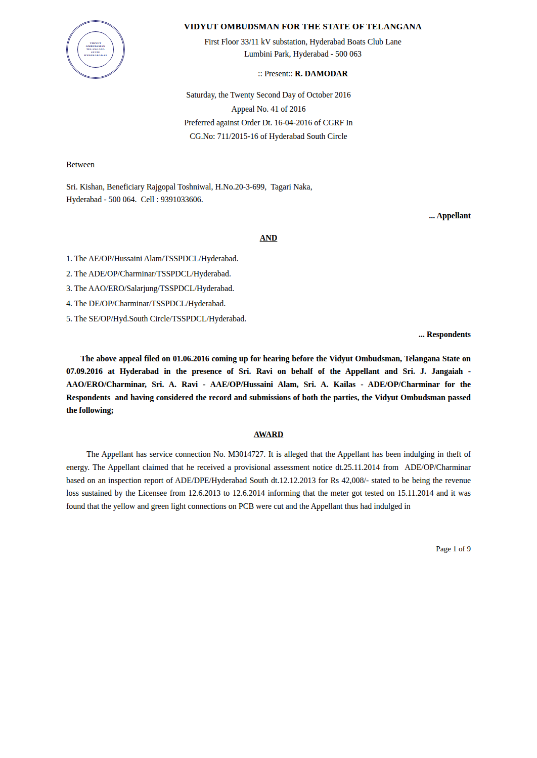VIDYUT
OMBUDSMAN
TELANGANA
STATE
HYDERABAD-63
VIDYUT OMBUDSMAN FOR THE STATE OF TELANGANA
First Floor 33/11 kV substation, Hyderabad Boats Club Lane
Lumbini Park, Hyderabad - 500 063
:: Present:: R. DAMODAR
Saturday, the Twenty Second Day of October 2016
Appeal No. 41 of 2016
Preferred against Order Dt. 16-04-2016 of CGRF In
CG.No: 711/2015-16 of Hyderabad South Circle
Between
Sri. Kishan, Beneficiary Rajgopal Toshniwal, H.No.20-3-699, Tagari Naka,
Hyderabad - 500 064. Cell : 9391033606.
... Appellant
AND
1. The AE/OP/Hussaini Alam/TSSPDCL/Hyderabad.
2. The ADE/OP/Charminar/TSSPDCL/Hyderabad.
3. The AAO/ERO/Salarjung/TSSPDCL/Hyderabad.
4. The DE/OP/Charminar/TSSPDCL/Hyderabad.
5. The SE/OP/Hyd.South Circle/TSSPDCL/Hyderabad.
... Respondents
The above appeal filed on 01.06.2016 coming up for hearing before the Vidyut Ombudsman, Telangana State on 07.09.2016 at Hyderabad in the presence of Sri. Ravi on behalf of the Appellant and Sri. J. Jangaiah - AAO/ERO/Charminar, Sri. A. Ravi - AAE/OP/Hussaini Alam, Sri. A. Kailas - ADE/OP/Charminar for the Respondents and having considered the record and submissions of both the parties, the Vidyut Ombudsman passed the following;
AWARD
The Appellant has service connection No. M3014727. It is alleged that the Appellant has been indulging in theft of energy. The Appellant claimed that he received a provisional assessment notice dt.25.11.2014 from ADE/OP/Charminar based on an inspection report of ADE/DPE/Hyderabad South dt.12.12.2013 for Rs 42,008/- stated to be being the revenue loss sustained by the Licensee from 12.6.2013 to 12.6.2014 informing that the meter got tested on 15.11.2014 and it was found that the yellow and green light connections on PCB were cut and the Appellant thus had indulged in
Page 1 of 9